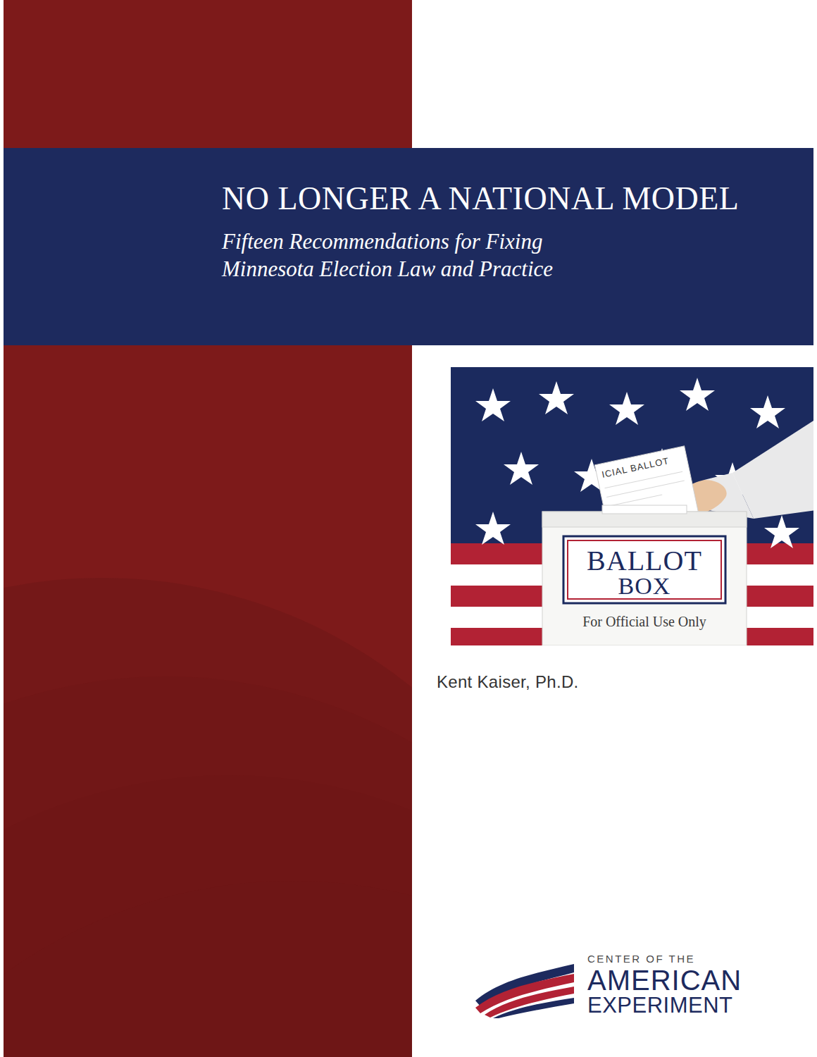NO LONGER A NATIONAL MODEL
Fifteen Recommendations for Fixing
Minnesota Election Law and Practice
ICIAL BALLOT BALLOT BOX For Official Use Only
Kent Kaiser, Ph.D.
CENTER OF THE AMERICAN EXPERIMENT